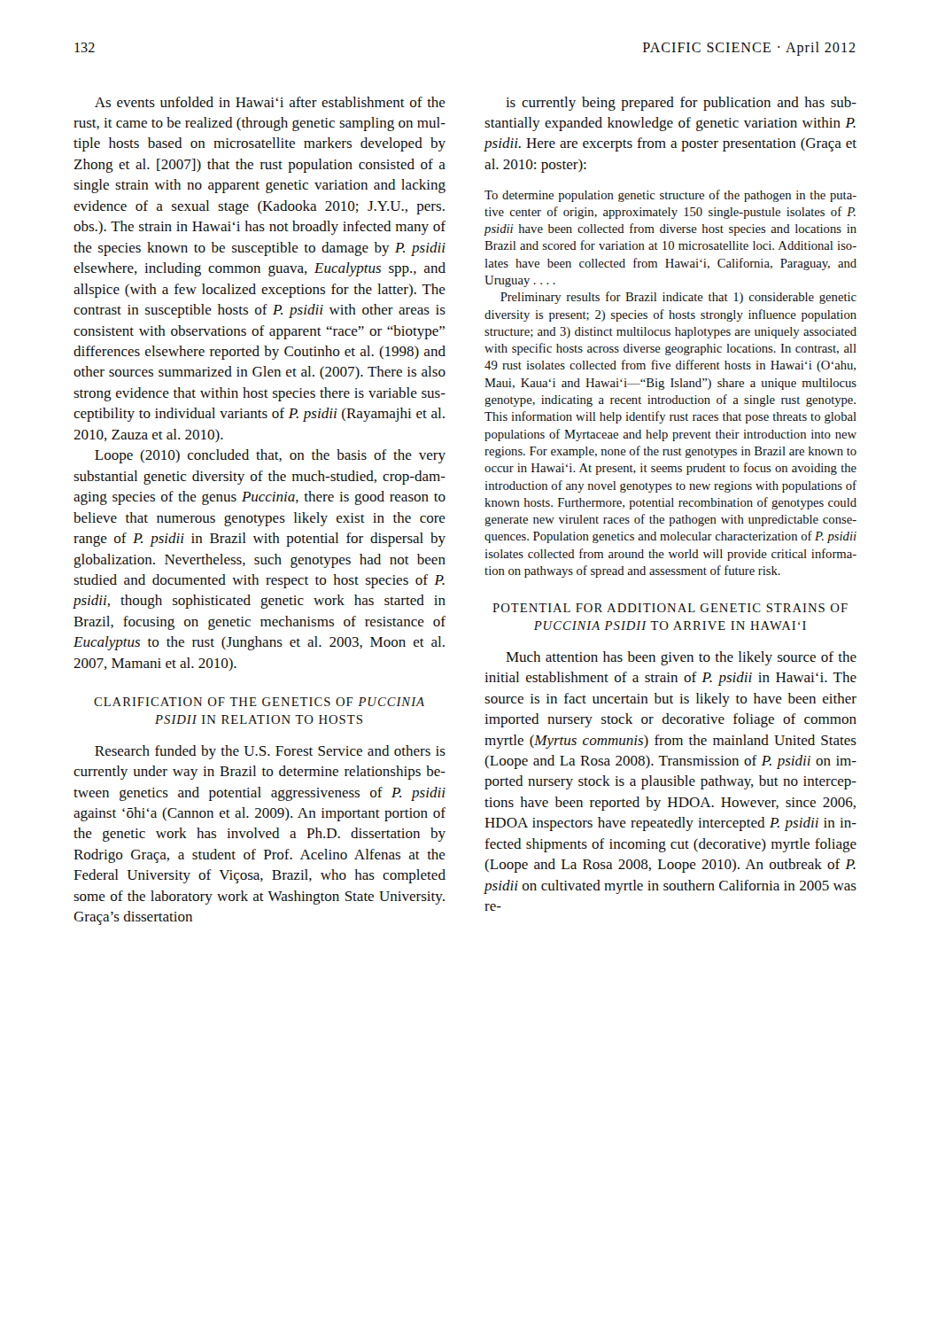132 PACIFIC SCIENCE · April 2012
As events unfolded in Hawai‘i after establishment of the rust, it came to be realized (through genetic sampling on multiple hosts based on microsatellite markers developed by Zhong et al. [2007]) that the rust population consisted of a single strain with no apparent genetic variation and lacking evidence of a sexual stage (Kadooka 2010; J.Y.U., pers. obs.). The strain in Hawai‘i has not broadly infected many of the species known to be susceptible to damage by P. psidii elsewhere, including common guava, Eucalyptus spp., and allspice (with a few localized exceptions for the latter). The contrast in susceptible hosts of P. psidii with other areas is consistent with observations of apparent “race” or “biotype” differences elsewhere reported by Coutinho et al. (1998) and other sources summarized in Glen et al. (2007). There is also strong evidence that within host species there is variable susceptibility to individual variants of P. psidii (Rayamajhi et al. 2010, Zauza et al. 2010).
Loope (2010) concluded that, on the basis of the very substantial genetic diversity of the much-studied, crop-damaging species of the genus Puccinia, there is good reason to believe that numerous genotypes likely exist in the core range of P. psidii in Brazil with potential for dispersal by globalization. Nevertheless, such genotypes had not been studied and documented with respect to host species of P. psidii, though sophisticated genetic work has started in Brazil, focusing on genetic mechanisms of resistance of Eucalyptus to the rust (Junghans et al. 2003, Moon et al. 2007, Mamani et al. 2010).
Clarification of the Genetics of Puccinia psidii in Relation to Hosts
Research funded by the U.S. Forest Service and others is currently under way in Brazil to determine relationships between genetics and potential aggressiveness of P. psidii against ‘ōhi‘a (Cannon et al. 2009). An important portion of the genetic work has involved a Ph.D. dissertation by Rodrigo Graça, a student of Prof. Acelino Alfenas at the Federal University of Viçosa, Brazil, who has completed some of the laboratory work at Washington State University. Graça’s dissertation
is currently being prepared for publication and has substantially expanded knowledge of genetic variation within P. psidii. Here are excerpts from a poster presentation (Graça et al. 2010: poster):
To determine population genetic structure of the pathogen in the putative center of origin, approximately 150 single-pustule isolates of P. psidii have been collected from diverse host species and locations in Brazil and scored for variation at 10 microsatellite loci. Additional isolates have been collected from Hawai‘i, California, Paraguay, and Uruguay . . . .
Preliminary results for Brazil indicate that 1) considerable genetic diversity is present; 2) species of hosts strongly influence population structure; and 3) distinct multilocus haplotypes are uniquely associated with specific hosts across diverse geographic locations. In contrast, all 49 rust isolates collected from five different hosts in Hawai‘i (O‘ahu, Maui, Kaua‘i and Hawai‘i—“Big Island”) share a unique multilocus genotype, indicating a recent introduction of a single rust genotype. This information will help identify rust races that pose threats to global populations of Myrtaceae and help prevent their introduction into new regions. For example, none of the rust genotypes in Brazil are known to occur in Hawai‘i. At present, it seems prudent to focus on avoiding the introduction of any novel genotypes to new regions with populations of known hosts. Furthermore, potential recombination of genotypes could generate new virulent races of the pathogen with unpredictable consequences. Population genetics and molecular characterization of P. psidii isolates collected from around the world will provide critical information on pathways of spread and assessment of future risk.
Potential for Additional Genetic Strains of Puccinia psidii to Arrive in Hawai‘i
Much attention has been given to the likely source of the initial establishment of a strain of P. psidii in Hawai‘i. The source is in fact uncertain but is likely to have been either imported nursery stock or decorative foliage of common myrtle (Myrtus communis) from the mainland United States (Loope and La Rosa 2008). Transmission of P. psidii on imported nursery stock is a plausible pathway, but no interceptions have been reported by HDOA. However, since 2006, HDOA inspectors have repeatedly intercepted P. psidii in infected shipments of incoming cut (decorative) myrtle foliage (Loope and La Rosa 2008, Loope 2010). An outbreak of P. psidii on cultivated myrtle in southern California in 2005 was re-